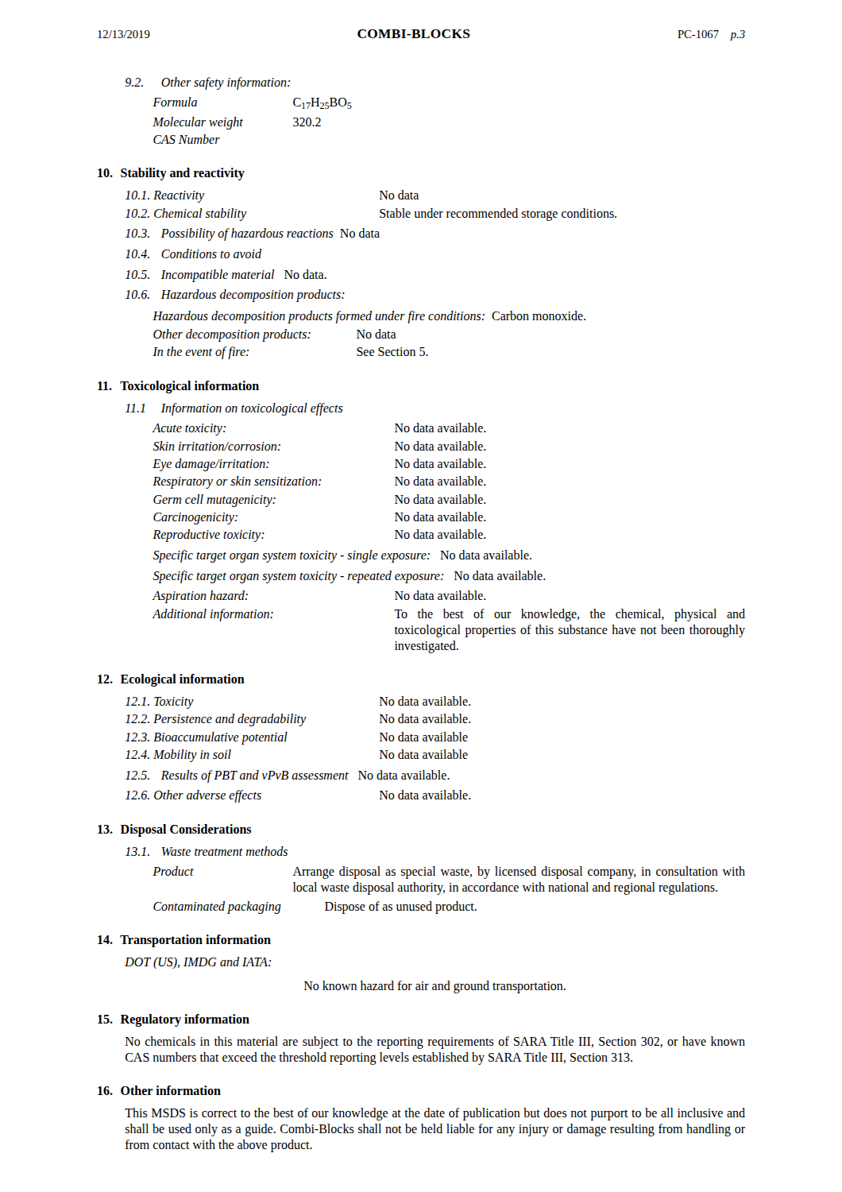12/13/2019
COMBI-BLOCKS
PC-1067 p.3
9.2. Other safety information:
Formula
C17H25BO5
Molecular weight
320.2
CAS Number
10. Stability and reactivity
10.1. Reactivity
No data
10.2. Chemical stability
Stable under recommended storage conditions.
10.3. Possibility of hazardous reactions No data
10.4. Conditions to avoid
10.5. Incompatible material No data.
10.6. Hazardous decomposition products:
Hazardous decomposition products formed under fire conditions: Carbon monoxide.
Other decomposition products:
No data
In the event of fire:
See Section 5.
11. Toxicological information
11.1 Information on toxicological effects
Acute toxicity:
No data available.
Skin irritation/corrosion:
No data available.
Eye damage/irritation:
No data available.
Respiratory or skin sensitization:
No data available.
Germ cell mutagenicity:
No data available.
Carcinogenicity:
No data available.
Reproductive toxicity:
No data available.
Specific target organ system toxicity - single exposure: No data available.
Specific target organ system toxicity - repeated exposure: No data available.
Aspiration hazard:
No data available.
Additional information:
To the best of our knowledge, the chemical, physical and toxicological properties of this substance have not been thoroughly investigated.
12. Ecological information
12.1. Toxicity
No data available.
12.2. Persistence and degradability
No data available.
12.3. Bioaccumulative potential
No data available
12.4. Mobility in soil
No data available
12.5. Results of PBT and vPvB assessment No data available.
12.6. Other adverse effects
No data available.
13. Disposal Considerations
13.1. Waste treatment methods
Product
Arrange disposal as special waste, by licensed disposal company, in consultation with local waste disposal authority, in accordance with national and regional regulations.
Contaminated packaging
Dispose of as unused product.
14. Transportation information
DOT (US), IMDG and IATA:
No known hazard for air and ground transportation.
15. Regulatory information
No chemicals in this material are subject to the reporting requirements of SARA Title III, Section 302, or have known CAS numbers that exceed the threshold reporting levels established by SARA Title III, Section 313.
16. Other information
This MSDS is correct to the best of our knowledge at the date of publication but does not purport to be all inclusive and shall be used only as a guide. Combi-Blocks shall not be held liable for any injury or damage resulting from handling or from contact with the above product.